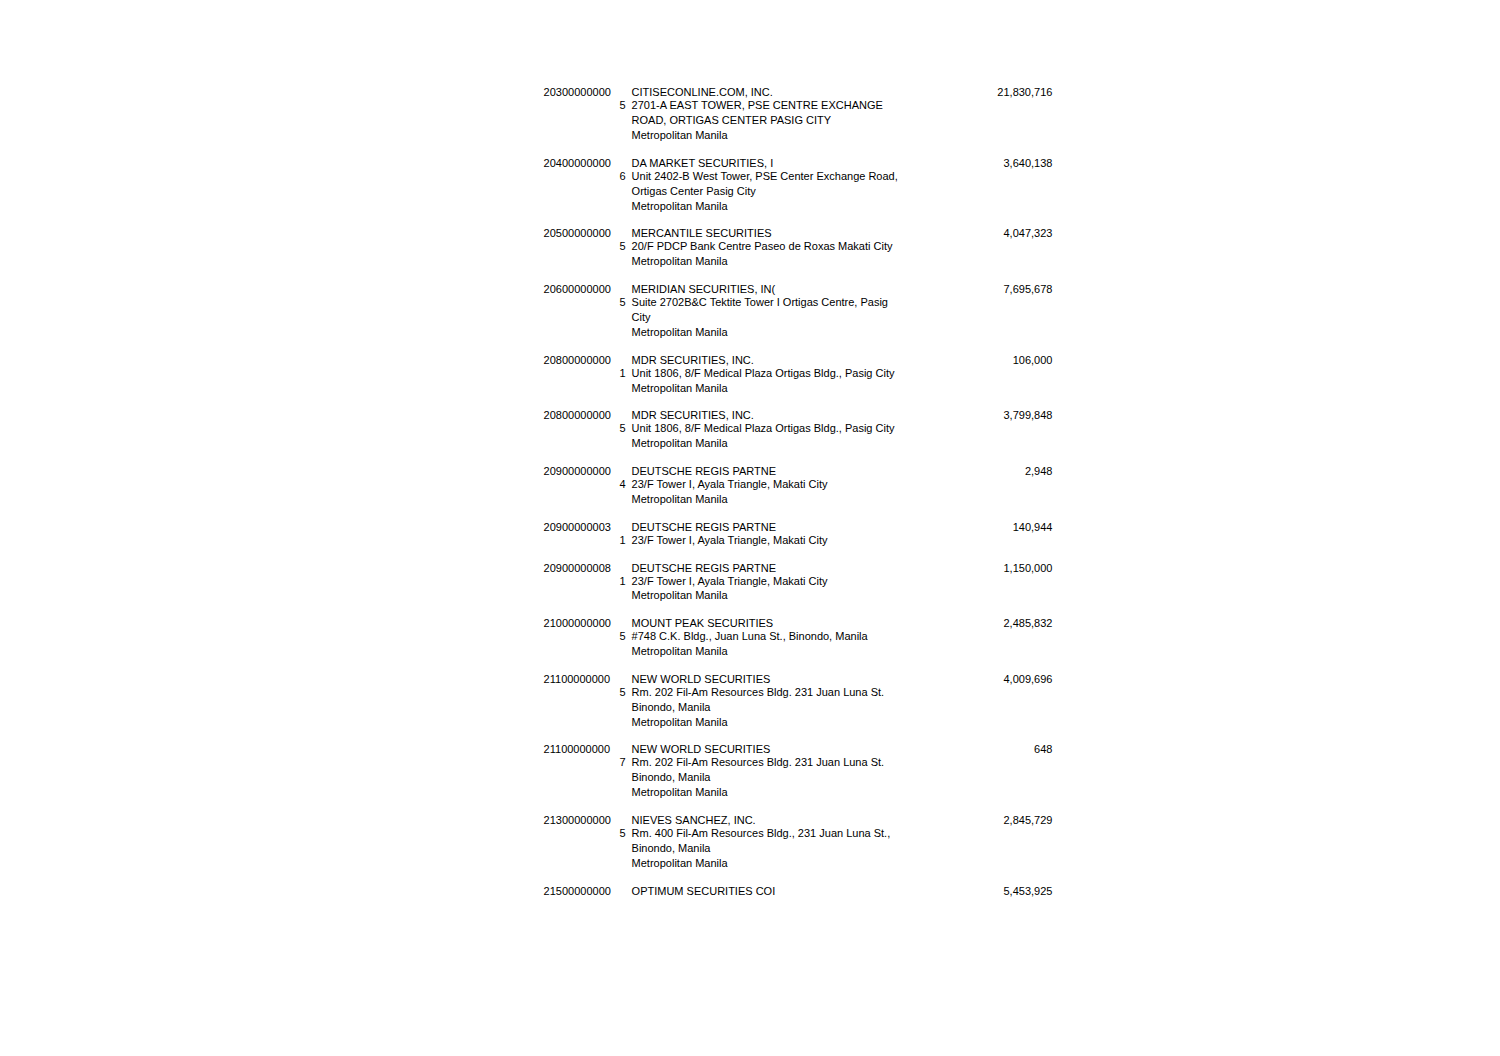20300000000
CITISECONLINE.COM, INC.
21,830,716
5
2701-A EAST TOWER, PSE CENTRE EXCHANGE
ROAD, ORTIGAS CENTER PASIG CITY
Metropolitan Manila
20400000000
DA MARKET SECURITIES, I
3,640,138
6
Unit 2402-B West Tower, PSE Center Exchange Road,
Ortigas Center Pasig City
Metropolitan Manila
20500000000
MERCANTILE SECURITIES
4,047,323
5
20/F PDCP Bank Centre Paseo de Roxas Makati City
Metropolitan Manila
20600000000
MERIDIAN SECURITIES, IN(
7,695,678
5
Suite 2702B&C Tektite Tower I Ortigas Centre, Pasig
City
Metropolitan Manila
20800000000
MDR SECURITIES, INC.
106,000
1
Unit 1806, 8/F Medical Plaza Ortigas Bldg., Pasig City
Metropolitan Manila
20800000000
MDR SECURITIES, INC.
3,799,848
5
Unit 1806, 8/F Medical Plaza Ortigas Bldg., Pasig City
Metropolitan Manila
20900000000
DEUTSCHE REGIS PARTNE
2,948
4
23/F Tower I, Ayala Triangle, Makati City
Metropolitan Manila
20900000003
DEUTSCHE REGIS PARTNE
140,944
1
23/F Tower I, Ayala Triangle, Makati City
20900000008
DEUTSCHE REGIS PARTNE
1,150,000
1
23/F Tower I, Ayala Triangle, Makati City
Metropolitan Manila
21000000000
MOUNT PEAK SECURITIES
2,485,832
5
#748 C.K. Bldg., Juan Luna St., Binondo, Manila
Metropolitan Manila
21100000000
NEW WORLD SECURITIES
4,009,696
5
Rm. 202 Fil-Am Resources Bldg. 231 Juan Luna St.
Binondo, Manila
Metropolitan Manila
21100000000
NEW WORLD SECURITIES
648
7
Rm. 202 Fil-Am Resources Bldg. 231 Juan Luna St.
Binondo, Manila
Metropolitan Manila
21300000000
NIEVES SANCHEZ, INC.
2,845,729
5
Rm. 400 Fil-Am Resources Bldg., 231 Juan Luna St.,
Binondo, Manila
Metropolitan Manila
21500000000
OPTIMUM SECURITIES COI
5,453,925